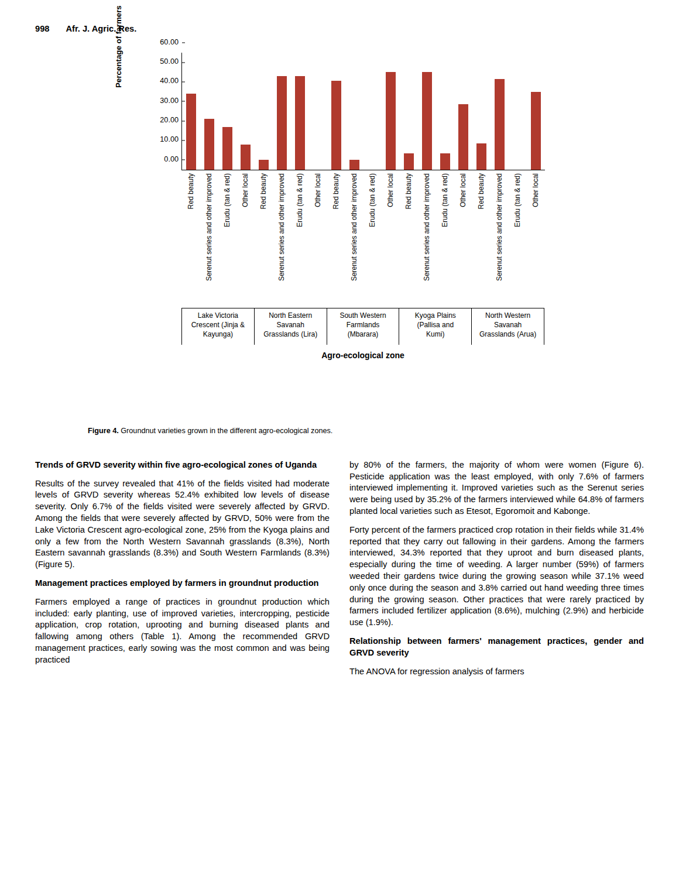998 Afr. J. Agric. Res.
Percentage of farmers
60.00
50.00
40.00
30.00
20.00
10.00
0.00
Red beauty
Serenut series and other improved
Erudu (tan & red)
Other local
Red beauty
Serenut series and other improved
Erudu (tan & red)
Other local
Red beauty
Serenut series and other improved
Erudu (tan & red)
Other local
Red beauty
Serenut series and other improved
Erudu (tan & red)
Other local
Red beauty
Serenut series and other improved
Erudu (tan & red)
Other local
Lake Victoria
Crescent (Jinja &
Kayunga)
North Eastern
Savanah
Grasslands (Lira)
South Western
Farmlands
(Mbarara)
Kyoga Plains
(Pallisa and
Kumi)
North Western
Savanah
Grasslands (Arua)
Agro-ecological zone
Figure 4. Groundnut varieties grown in the different agro-ecological zones.
Trends of GRVD severity within five agro-ecological zones of Uganda
Results of the survey revealed that 41% of the fields visited had moderate levels of GRVD severity whereas 52.4% exhibited low levels of disease severity. Only 6.7% of the fields visited were severely affected by GRVD. Among the fields that were severely affected by GRVD, 50% were from the Lake Victoria Crescent agro-ecological zone, 25% from the Kyoga plains and only a few from the North Western Savannah grasslands (8.3%), North Eastern savannah grasslands (8.3%) and South Western Farmlands (8.3%) (Figure 5).
Management practices employed by farmers in groundnut production
Farmers employed a range of practices in groundnut production which included: early planting, use of improved varieties, intercropping, pesticide application, crop rotation, uprooting and burning diseased plants and fallowing among others (Table 1). Among the recommended GRVD management practices, early sowing was the most common and was being practiced
by 80% of the farmers, the majority of whom were women (Figure 6). Pesticide application was the least employed, with only 7.6% of farmers interviewed implementing it. Improved varieties such as the Serenut series were being used by 35.2% of the farmers interviewed while 64.8% of farmers planted local varieties such as Etesot, Egoromoit and Kabonge.
Forty percent of the farmers practiced crop rotation in their fields while 31.4% reported that they carry out fallowing in their gardens. Among the farmers interviewed, 34.3% reported that they uproot and burn diseased plants, especially during the time of weeding. A larger number (59%) of farmers weeded their gardens twice during the growing season while 37.1% weed only once during the season and 3.8% carried out hand weeding three times during the growing season. Other practices that were rarely practiced by farmers included fertilizer application (8.6%), mulching (2.9%) and herbicide use (1.9%).
Relationship between farmers' management practices, gender and GRVD severity
The ANOVA for regression analysis of farmers